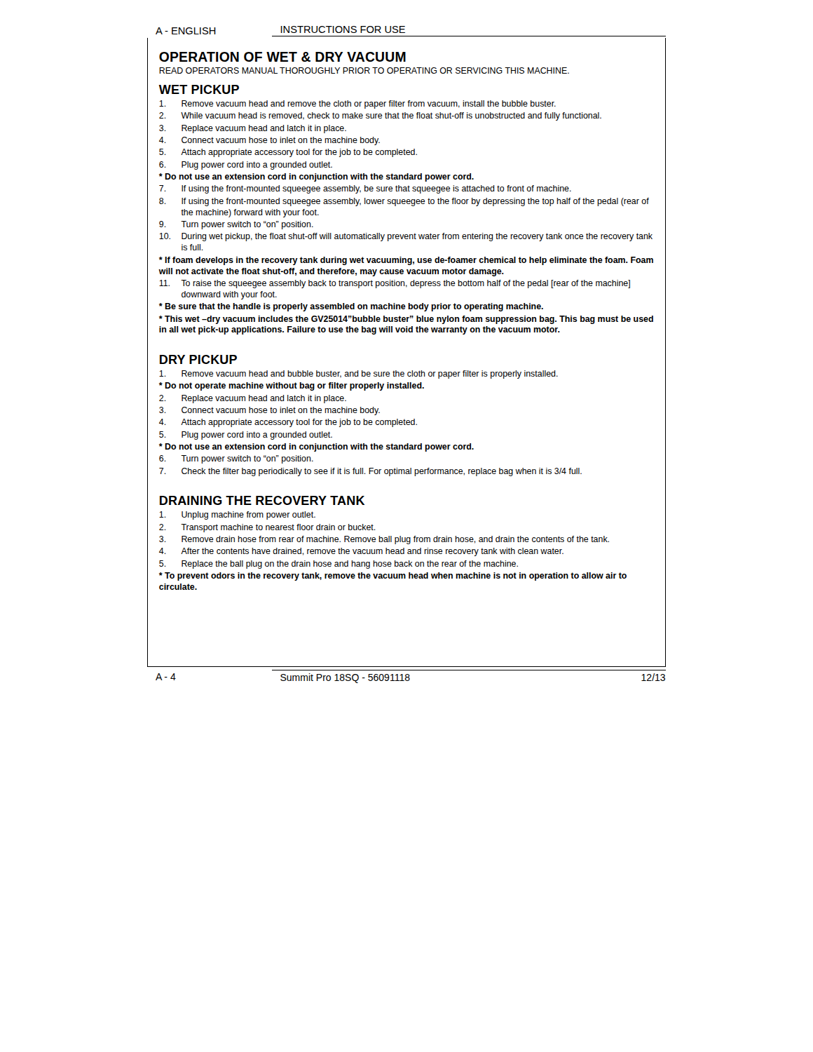A - ENGLISH
INSTRUCTIONS FOR USE
OPERATION OF WET & DRY VACUUM
READ OPERATORS MANUAL THOROUGHLY PRIOR TO OPERATING OR SERVICING THIS MACHINE.
WET PICKUP
1. Remove vacuum head and remove the cloth or paper filter from vacuum, install the bubble buster.
2. While vacuum head is removed, check to make sure that the float shut-off is unobstructed and fully functional.
3. Replace vacuum head and latch it in place.
4. Connect vacuum hose to inlet on the machine body.
5. Attach appropriate accessory tool for the job to be completed.
6. Plug power cord into a grounded outlet.
* Do not use an extension cord in conjunction with the standard power cord.
7. If using the front-mounted squeegee assembly, be sure that squeegee is attached to front of machine.
8. If using the front-mounted squeegee assembly, lower squeegee to the floor by depressing the top half of the pedal (rear of the machine) forward with your foot.
9. Turn power switch to “on” position.
10. During wet pickup, the float shut-off will automatically prevent water from entering the recovery tank once the recovery tank is full.
* If foam develops in the recovery tank during wet vacuuming, use de-foamer chemical to help eliminate the foam. Foam will not activate the float shut-off, and therefore, may cause vacuum motor damage.
11. To raise the squeegee assembly back to transport position, depress the bottom half of the pedal [rear of the machine] downward with your foot.
* Be sure that the handle is properly assembled on machine body prior to operating machine.
* This wet –dry vacuum includes the GV25014”bubble buster” blue nylon foam suppression bag. This bag must be used in all wet pick-up applications. Failure to use the bag will void the warranty on the vacuum motor.
DRY PICKUP
1. Remove vacuum head and bubble buster, and be sure the cloth or paper filter is properly installed.
* Do not operate machine without bag or filter properly installed.
2. Replace vacuum head and latch it in place.
3. Connect vacuum hose to inlet on the machine body.
4. Attach appropriate accessory tool for the job to be completed.
5. Plug power cord into a grounded outlet.
* Do not use an extension cord in conjunction with the standard power cord.
6. Turn power switch to “on” position.
7. Check the filter bag periodically to see if it is full. For optimal performance, replace bag when it is 3/4 full.
DRAINING THE RECOVERY TANK
1. Unplug machine from power outlet.
2. Transport machine to nearest floor drain or bucket.
3. Remove drain hose from rear of machine. Remove ball plug from drain hose, and drain the contents of the tank.
4. After the contents have drained, remove the vacuum head and rinse recovery tank with clean water.
5. Replace the ball plug on the drain hose and hang hose back on the rear of the machine.
* To prevent odors in the recovery tank, remove the vacuum head when machine is not in operation to allow air to circulate.
A - 4
Summit Pro 18SQ - 56091118 12/13